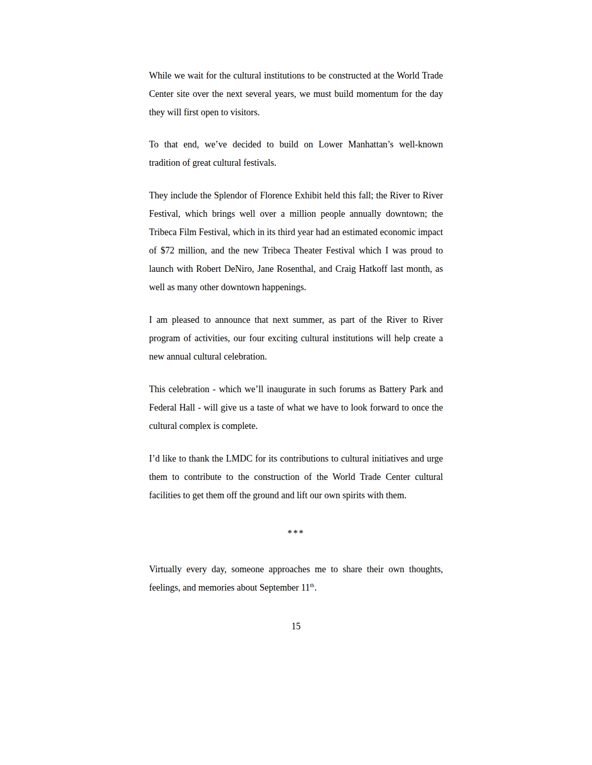While we wait for the cultural institutions to be constructed at the World Trade Center site over the next several years, we must build momentum for the day they will first open to visitors.
To that end, we’ve decided to build on Lower Manhattan’s well-known tradition of great cultural festivals.
They include the Splendor of Florence Exhibit held this fall; the River to River Festival, which brings well over a million people annually downtown; the Tribeca Film Festival, which in its third year had an estimated economic impact of $72 million, and the new Tribeca Theater Festival which I was proud to launch with Robert DeNiro, Jane Rosenthal, and Craig Hatkoff last month, as well as many other downtown happenings.
I am pleased to announce that next summer, as part of the River to River program of activities, our four exciting cultural institutions will help create a new annual cultural celebration.
This celebration - which we’ll inaugurate in such forums as Battery Park and Federal Hall - will give us a taste of what we have to look forward to once the cultural complex is complete.
I’d like to thank the LMDC for its contributions to cultural initiatives and urge them to contribute to the construction of the World Trade Center cultural facilities to get them off the ground and lift our own spirits with them.
***
Virtually every day, someone approaches me to share their own thoughts, feelings, and memories about September 11th.
15